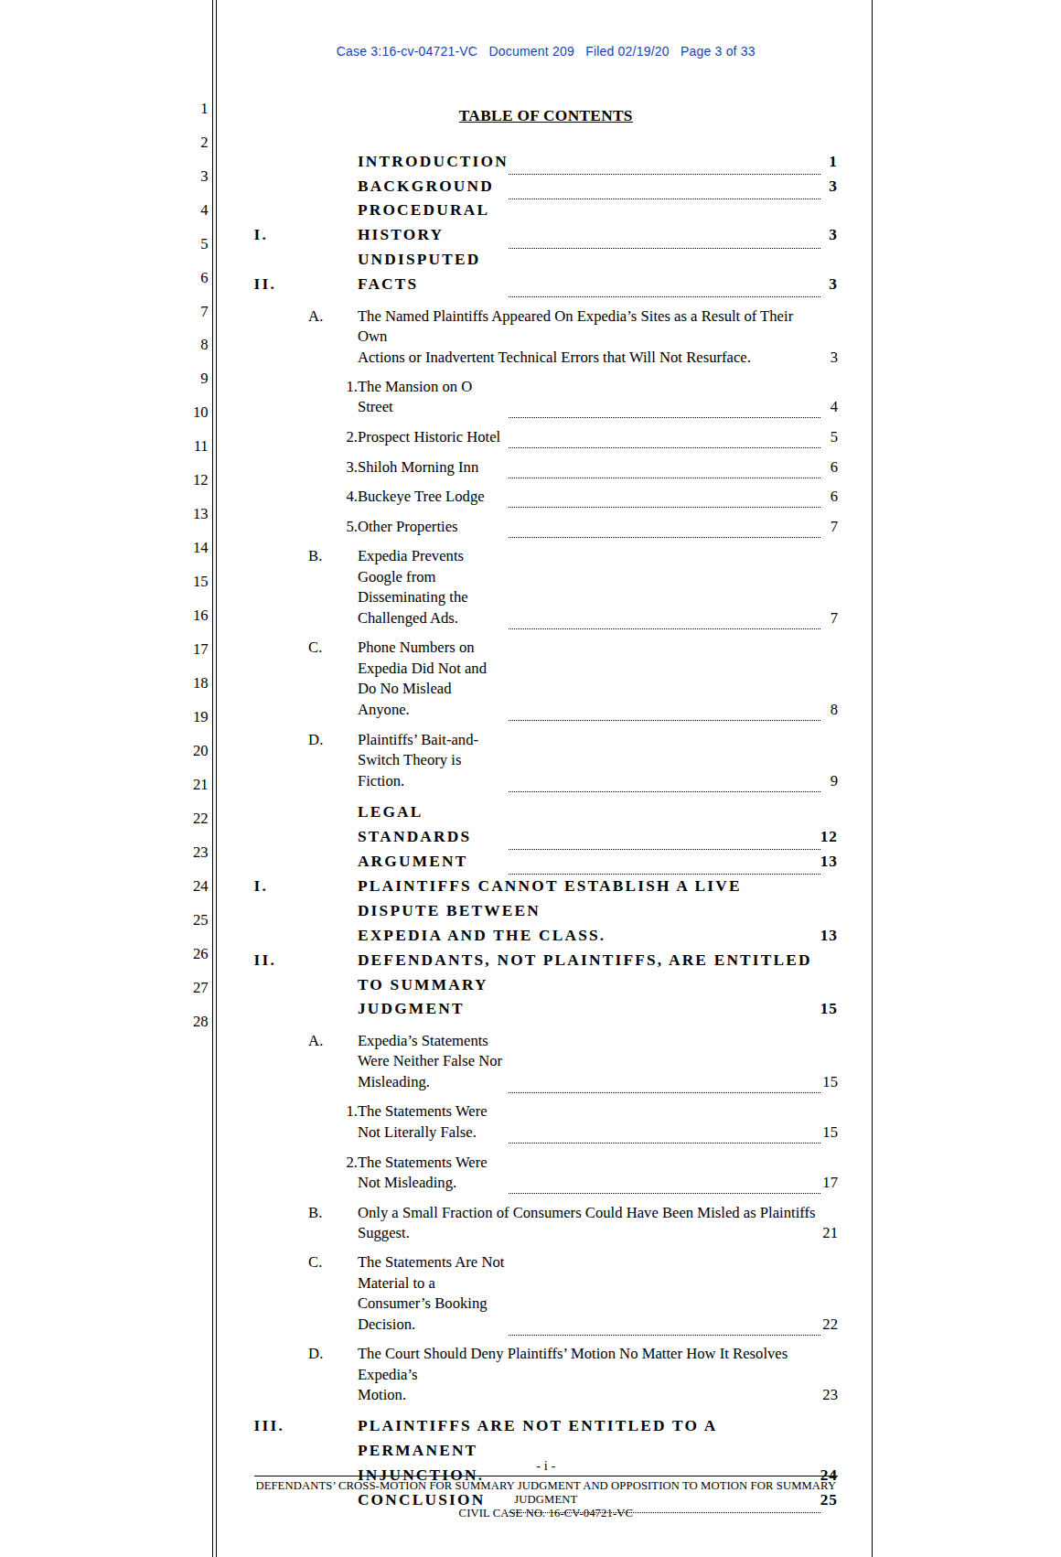Case 3:16-cv-04721-VC Document 209 Filed 02/19/20 Page 3 of 33
1
2
3
4
5
6
7
8
9
10
11
12
13
14
15
16
17
18
19
20
21
22
23
24
25
26
27
28
TABLE OF CONTENTS
| | INTRODUCTION | | 1 |
| | BACKGROUND | | 3 |
| I. | PROCEDURAL HISTORY | | 3 |
| II. | UNDISPUTED FACTS | | 3 |
| A. | The Named Plaintiffs Appeared On Expedia’s Sites as a Result of Their Own Actions or Inadvertent Technical Errors that Will Not Resurface. | 3 |
| 1. | The Mansion on O Street | | 4 |
| 2. | Prospect Historic Hotel | | 5 |
| 3. | Shiloh Morning Inn | | 6 |
| 4. | Buckeye Tree Lodge | | 6 |
| 5. | Other Properties | | 7 |
| B. | Expedia Prevents Google from Disseminating the Challenged Ads. | | 7 |
| C. | Phone Numbers on Expedia Did Not and Do No Mislead Anyone. | | 8 |
| D. | Plaintiffs’ Bait-and-Switch Theory is Fiction. | | 9 |
| | LEGAL STANDARDS | | 12 |
| | ARGUMENT | | 13 |
| I. | PLAINTIFFS CANNOT ESTABLISH A LIVE DISPUTE BETWEEN EXPEDIA AND THE CLASS. | 13 |
| II. | DEFENDANTS, NOT PLAINTIFFS, ARE ENTITLED TO SUMMARY JUDGMENT | 15 |
| A. | Expedia’s Statements Were Neither False Nor Misleading. | | 15 |
| 1. | The Statements Were Not Literally False. | | 15 |
| 2. | The Statements Were Not Misleading. | | 17 |
| B. | Only a Small Fraction of Consumers Could Have Been Misled as Plaintiffs Suggest. | 21 |
| C. | The Statements Are Not Material to a Consumer’s Booking Decision. | | 22 |
| D. | The Court Should Deny Plaintiffs’ Motion No Matter How It Resolves Expedia’s Motion. | 23 |
| III. | PLAINTIFFS ARE NOT ENTITLED TO A PERMANENT INJUNCTION. | 24 |
| | CONCLUSION | | 25 |
- i -
DEFENDANTS’ CROSS-MOTION FOR SUMMARY JUDGMENT AND OPPOSITION TO MOTION FOR SUMMARY JUDGMENT
CIVIL CASE NO. 16-CV-04721-VC